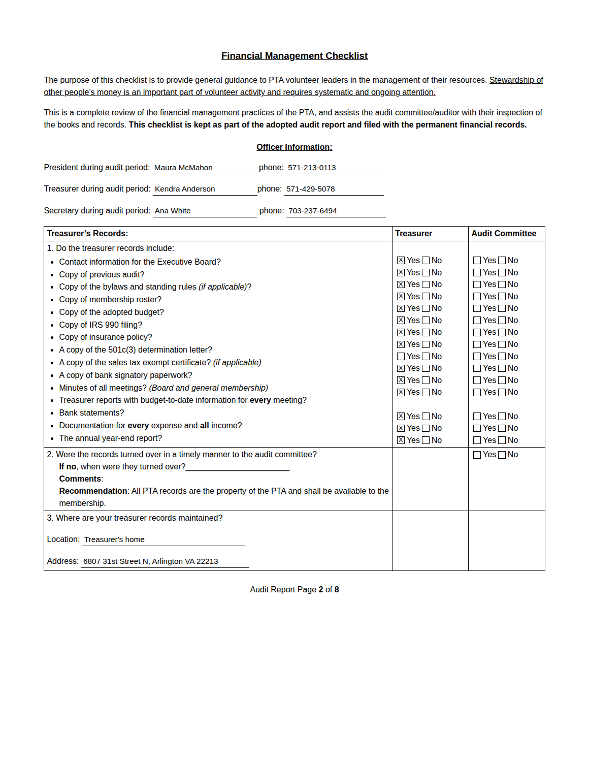Financial Management Checklist
The purpose of this checklist is to provide general guidance to PTA volunteer leaders in the management of their resources. Stewardship of other people’s money is an important part of volunteer activity and requires systematic and ongoing attention.
This is a complete review of the financial management practices of the PTA, and assists the audit committee/auditor with their inspection of the books and records. This checklist is kept as part of the adopted audit report and filed with the permanent financial records.
Officer Information:
President during audit period: Maura McMahon phone: 571-213-0113
Treasurer during audit period: Kendra Andersonphone: 571-429-5078
Secretary during audit period: Ana White phone: 703-237-6494
| Treasurer’s Records: | Treasurer | Audit Committee |
| --- | --- | --- |
| 1. Do the treasurer records include: Contact information for the Executive Board? Copy of previous audit? Copy of the bylaws and standing rules (if applicable) ? Copy of membership roster? Copy of the adopted budget? Copy of IRS 990 filing? Copy of insurance policy? A copy of the 501c(3) determination letter? A copy of the sales tax exempt certificate? (if applicable) A copy of bank signatory paperwork? Minutes of all meetings? (Board and general membership) Treasurer reports with budget-to-date information for every meeting? Bank statements? Documentation for every expense and all income? The annual year-end report? | X Yes No X Yes No X Yes No X Yes No X Yes No X Yes No X Yes No X Yes No Yes No X Yes No X Yes No X Yes No X Yes No X Yes No X Yes No | Yes No Yes No Yes No Yes No Yes No Yes No Yes No Yes No Yes No Yes No Yes No Yes No Yes No Yes No Yes No |
| 2. Were the records turned over in a timely manner to the audit committee? If no , when were they turned over?_______________________ Comments : Recommendation : All PTA records are the property of the PTA and shall be available to the membership. | | Yes No |
| 3. Where are your treasurer records maintained? Location: Treasurer's home Address: 6807 31st Street N, Arlington VA 22213 | | |
Audit Report Page 2 of 8